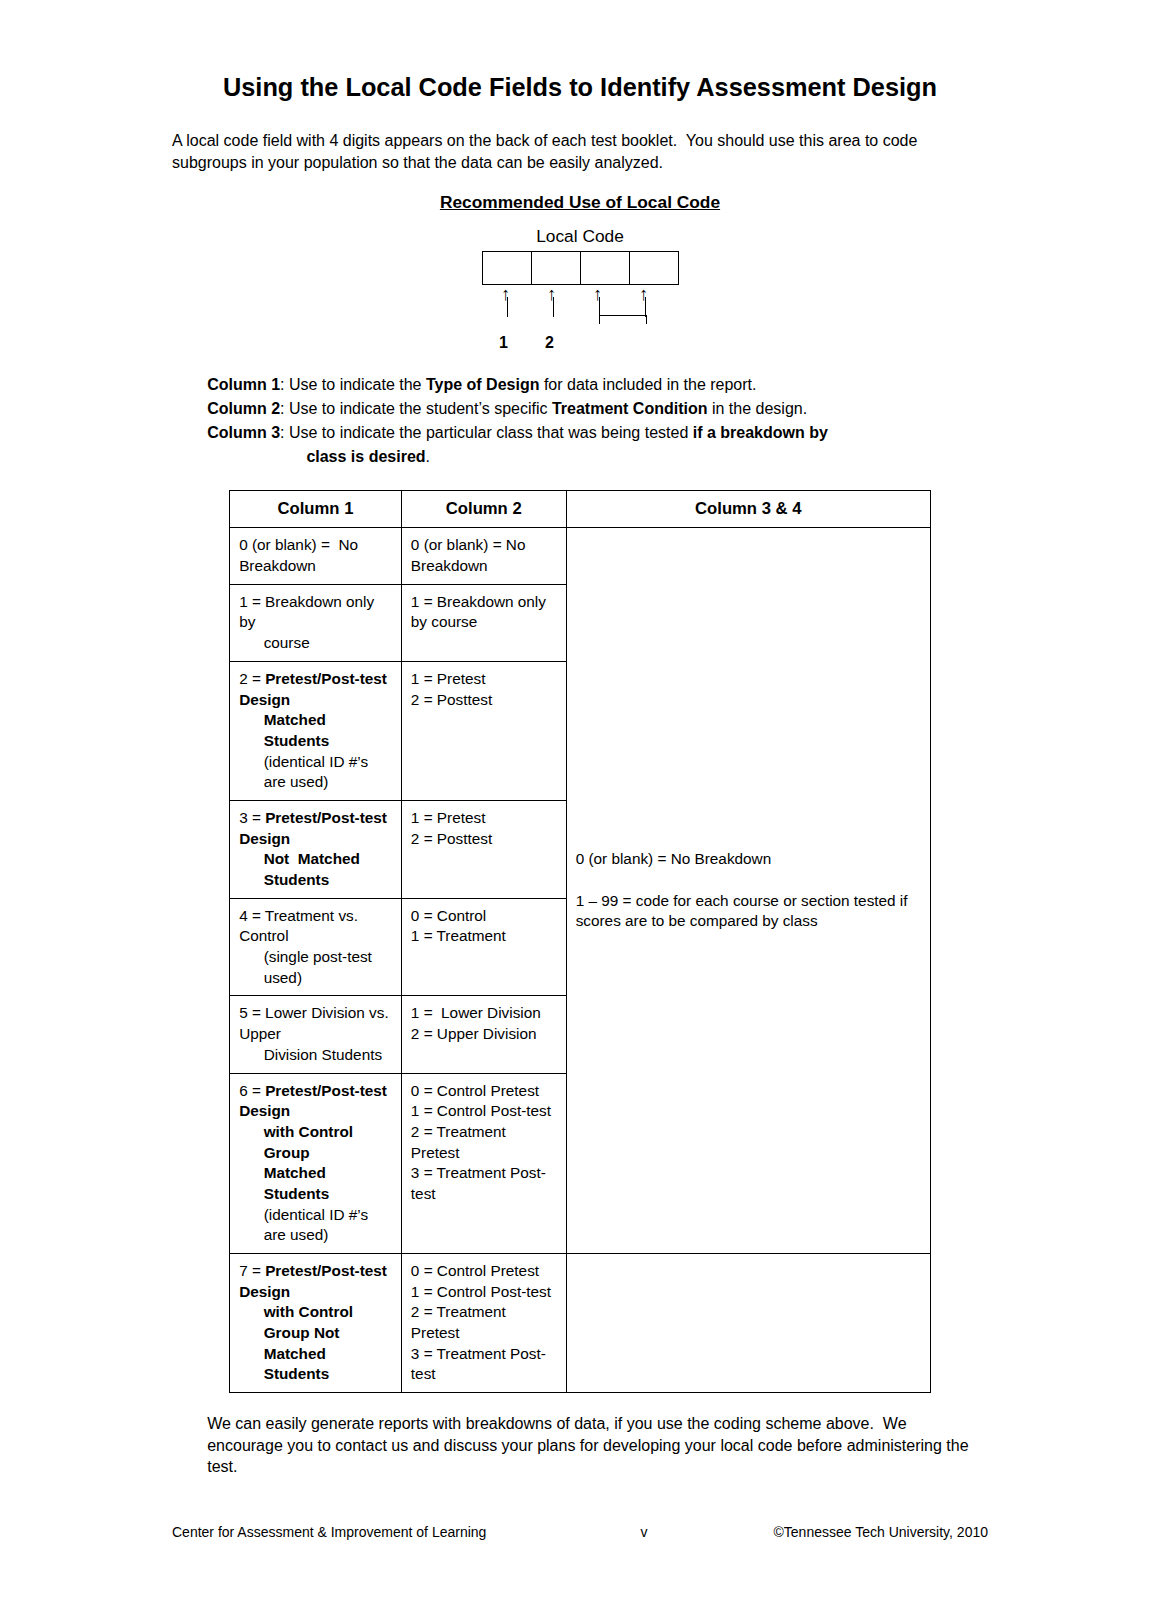Using the Local Code Fields to Identify Assessment Design
A local code field with 4 digits appears on the back of each test booklet. You should use this area to code subgroups in your population so that the data can be easily analyzed.
Recommended Use of Local Code
Local Code
↑ ↑ ↑ ↑
1 2
Column 1: Use to indicate the Type of Design for data included in the report.
Column 2: Use to indicate the student’s specific Treatment Condition in the design.
Column 3: Use to indicate the particular class that was being tested if a breakdown by
class is desired.
| Column 1 | Column 2 | Column 3 & 4 |
| --- | --- | --- |
| 0 (or blank) = No Breakdown | 0 (or blank) = No Breakdown | 0 (or blank) = No Breakdown 1 – 99 = code for each course or section tested if scores are to be compared by class |
| 1 = Breakdown only by course | 1 = Breakdown only by course |
| 2 = Pretest/Post-test Design Matched Students (identical ID #’s are used) | 1 = Pretest 2 = Posttest |
| 3 = Pretest/Post-test Design Not Matched Students | 1 = Pretest 2 = Posttest |
| 4 = Treatment vs. Control (single post-test used) | 0 = Control 1 = Treatment |
| 5 = Lower Division vs. Upper Division Students | 1 = Lower Division 2 = Upper Division |
| 6 = Pretest/Post-test Design with Control Group Matched Students (identical ID #’s are used) | 0 = Control Pretest 1 = Control Post-test 2 = Treatment Pretest 3 = Treatment Post-test |
| 7 = Pretest/Post-test Design with Control Group Not Matched Students | 0 = Control Pretest 1 = Control Post-test 2 = Treatment Pretest 3 = Treatment Post-test | |
We can easily generate reports with breakdowns of data, if you use the coding scheme above. We encourage you to contact us and discuss your plans for developing your local code before administering the test.
Center for Assessment & Improvement of Learning
v
©Tennessee Tech University, 2010